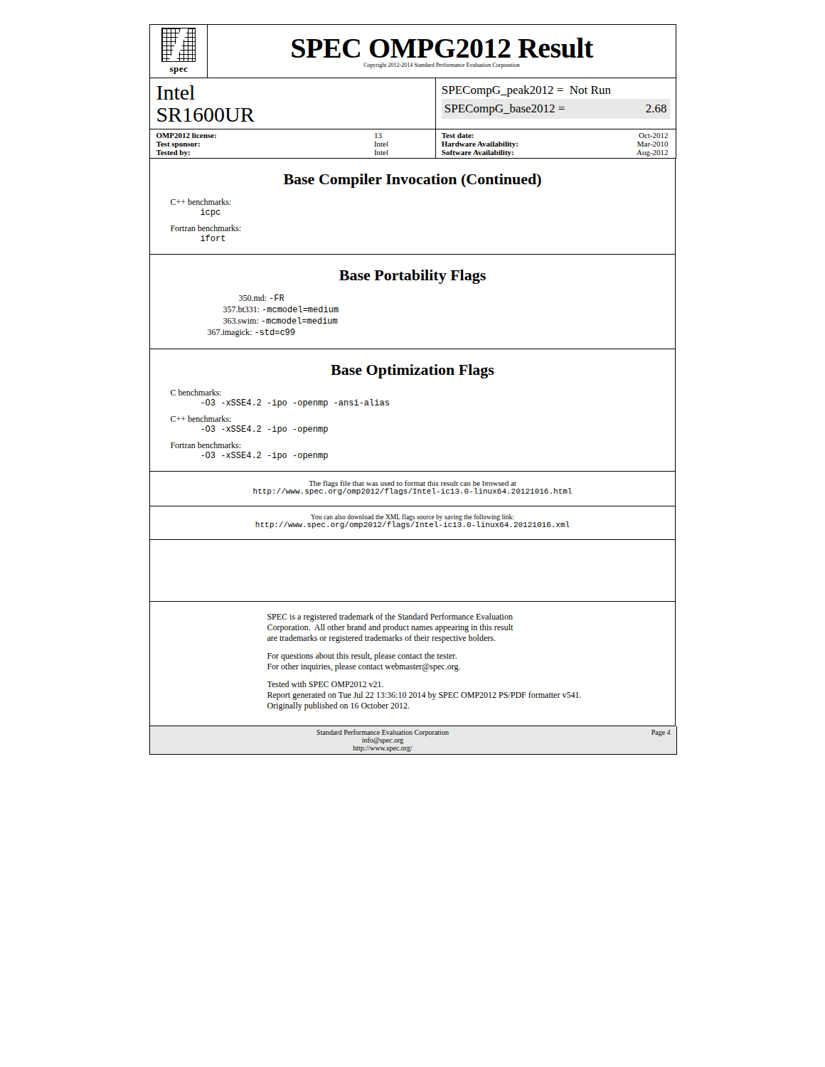spec
SPEC OMPG2012 Result
Copyright 2012-2014 Standard Performance Evaluation Corporation
Intel
SR1600UR
SPECompG_peak2012 = Not Run
SPECompG_base2012 = 2.68
| OMP2012 license: | 13 |
| Test sponsor: | Intel |
| Tested by: | Intel |
| Test date: | Oct-2012 |
| Hardware Availability: | Mar-2010 |
| Software Availability: | Aug-2012 |
Base Compiler Invocation (Continued)
C++ benchmarks:
icpc
Fortran benchmarks:
ifort
Base Portability Flags
350.md: -FR
357.bt331: -mcmodel=medium
363.swim: -mcmodel=medium
367.imagick: -std=c99
Base Optimization Flags
C benchmarks:
-O3 -xSSE4.2 -ipo -openmp -ansi-alias
C++ benchmarks:
-O3 -xSSE4.2 -ipo -openmp
Fortran benchmarks:
-O3 -xSSE4.2 -ipo -openmp
The flags file that was used to format this result can be browsed at
http://www.spec.org/omp2012/flags/Intel-ic13.0-linux64.20121016.html
You can also download the XML flags source by saving the following link:
http://www.spec.org/omp2012/flags/Intel-ic13.0-linux64.20121016.xml
SPEC is a registered trademark of the Standard Performance Evaluation
Corporation. All other brand and product names appearing in this result
are trademarks or registered trademarks of their respective holders.
For questions about this result, please contact the tester.
For other inquiries, please contact webmaster@spec.org.
Tested with SPEC OMP2012 v21.
Report generated on Tue Jul 22 13:36:10 2014 by SPEC OMP2012 PS/PDF formatter v541.
Originally published on 16 October 2012.
Standard Performance Evaluation Corporation
info@spec.org
http://www.spec.org/
Page 4